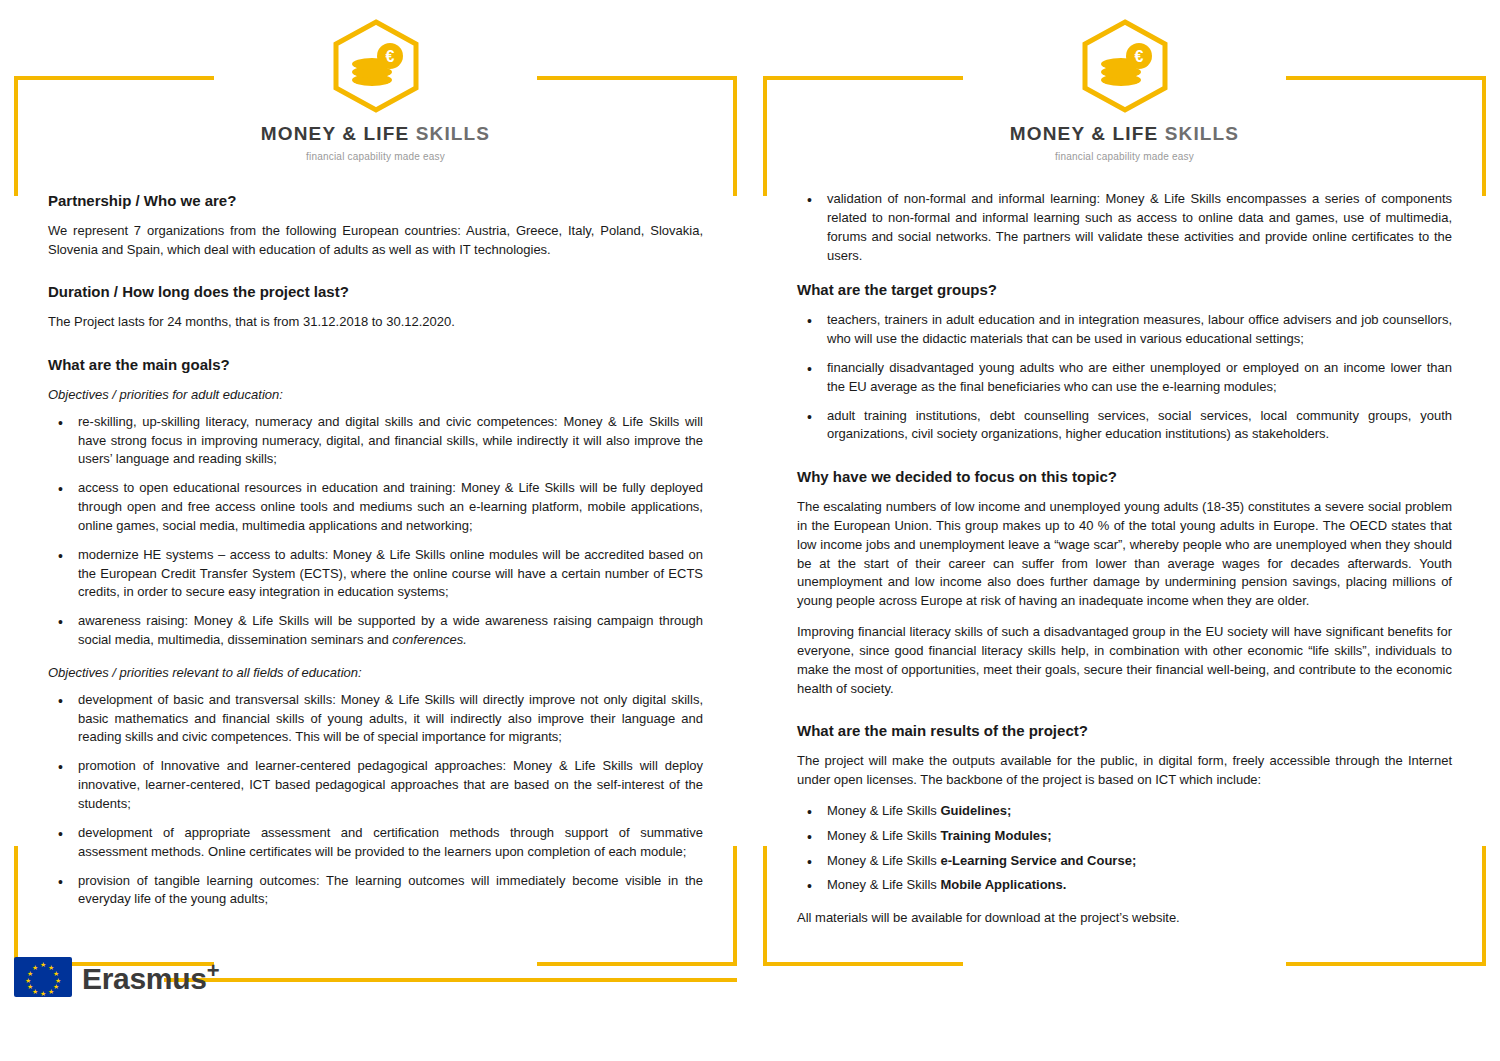€
MONEY & LIFE SKILLS
financial capability made easy
Partnership / Who we are?
We represent 7 organizations from the following European countries: Austria, Greece, Italy, Poland, Slovakia, Slovenia and Spain, which deal with education of adults as well as with IT technologies.
Duration / How long does the project last?
The Project lasts for 24 months, that is from 31.12.2018 to 30.12.2020.
What are the main goals?
Objectives / priorities for adult education:
re-skilling, up-skilling literacy, numeracy and digital skills and civic competences: Money & Life Skills will have strong focus in improving numeracy, digital, and financial skills, while indirectly it will also improve the users’ language and reading skills;
access to open educational resources in education and training: Money & Life Skills will be fully deployed through open and free access online tools and mediums such an e-learning platform, mobile applications, online games, social media, multimedia applications and networking;
modernize HE systems – access to adults: Money & Life Skills online modules will be accredited based on the European Credit Transfer System (ECTS), where the online course will have a certain number of ECTS credits, in order to secure easy integration in education systems;
awareness raising: Money & Life Skills will be supported by a wide awareness raising campaign through social media, multimedia, dissemination seminars and conferences.
Objectives / priorities relevant to all fields of education:
development of basic and transversal skills: Money & Life Skills will directly improve not only digital skills, basic mathematics and financial skills of young adults, it will indirectly also improve their language and reading skills and civic competences. This will be of special importance for migrants;
promotion of Innovative and learner-centered pedagogical approaches: Money & Life Skills will deploy innovative, learner-centered, ICT based pedagogical approaches that are based on the self-interest of the students;
development of appropriate assessment and certification methods through support of summative assessment methods. Online certificates will be provided to the learners upon completion of each module;
provision of tangible learning outcomes: The learning outcomes will immediately become visible in the everyday life of the young adults;
★ ★ ★ ★ ★ ★ ★ ★ ★ ★ ★ ★
Erasmus+
€
MONEY & LIFE SKILLS
financial capability made easy
validation of non-formal and informal learning: Money & Life Skills encompasses a series of components related to non-formal and informal learning such as access to online data and games, use of multimedia, forums and social networks. The partners will validate these activities and provide online certificates to the users.
What are the target groups?
teachers, trainers in adult education and in integration measures, labour office advisers and job counsellors, who will use the didactic materials that can be used in various educational settings;
financially disadvantaged young adults who are either unemployed or employed on an income lower than the EU average as the final beneficiaries who can use the e-learning modules;
adult training institutions, debt counselling services, social services, local community groups, youth organizations, civil society organizations, higher education institutions) as stakeholders.
Why have we decided to focus on this topic?
The escalating numbers of low income and unemployed young adults (18-35) constitutes a severe social problem in the European Union. This group makes up to 40 % of the total young adults in Europe. The OECD states that low income jobs and unemployment leave a “wage scar”, whereby people who are unemployed when they should be at the start of their career can suffer from lower than average wages for decades afterwards. Youth unemployment and low income also does further damage by undermining pension savings, placing millions of young people across Europe at risk of having an inadequate income when they are older.
Improving financial literacy skills of such a disadvantaged group in the EU society will have significant benefits for everyone, since good financial literacy skills help, in combination with other economic “life skills”, individuals to make the most of opportunities, meet their goals, secure their financial well-being, and contribute to the economic health of society.
What are the main results of the project?
The project will make the outputs available for the public, in digital form, freely accessible through the Internet under open licenses. The backbone of the project is based on ICT which include:
Money & Life Skills Guidelines;
Money & Life Skills Training Modules;
Money & Life Skills e-Learning Service and Course;
Money & Life Skills Mobile Applications.
All materials will be available for download at the project’s website.